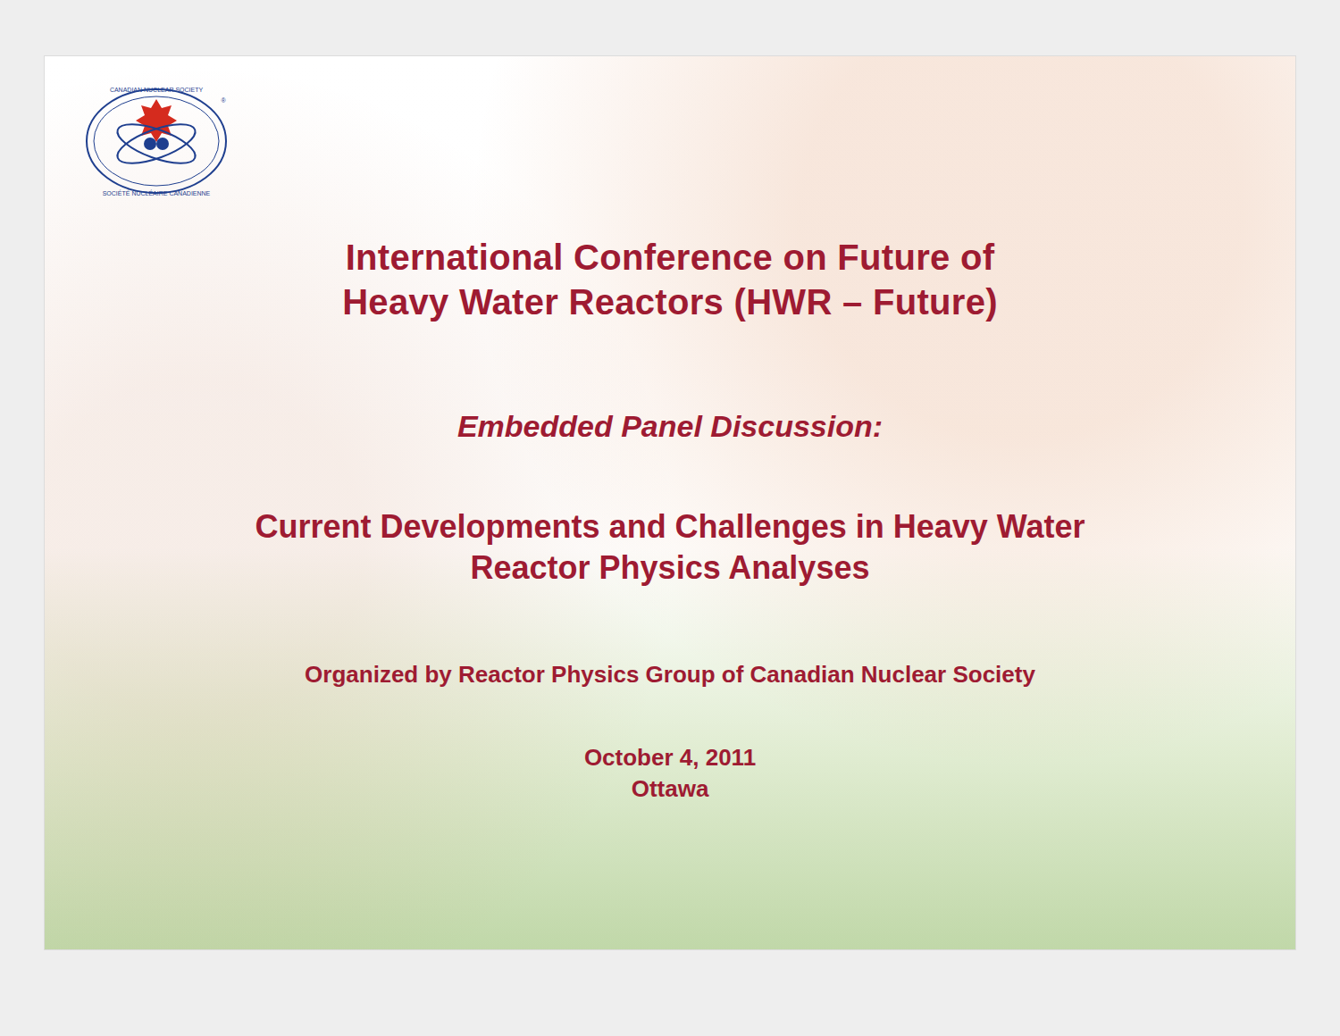CANADIAN NUCLEAR SOCIETY SOCIÉTÉ NUCLÉAIRE CANADIENNE ®
International Conference on Future of
Heavy Water Reactors (HWR – Future)
Embedded Panel Discussion:
Current Developments and Challenges in Heavy Water
Reactor Physics Analyses
Organized by Reactor Physics Group of Canadian Nuclear Society
October 4, 2011
Ottawa